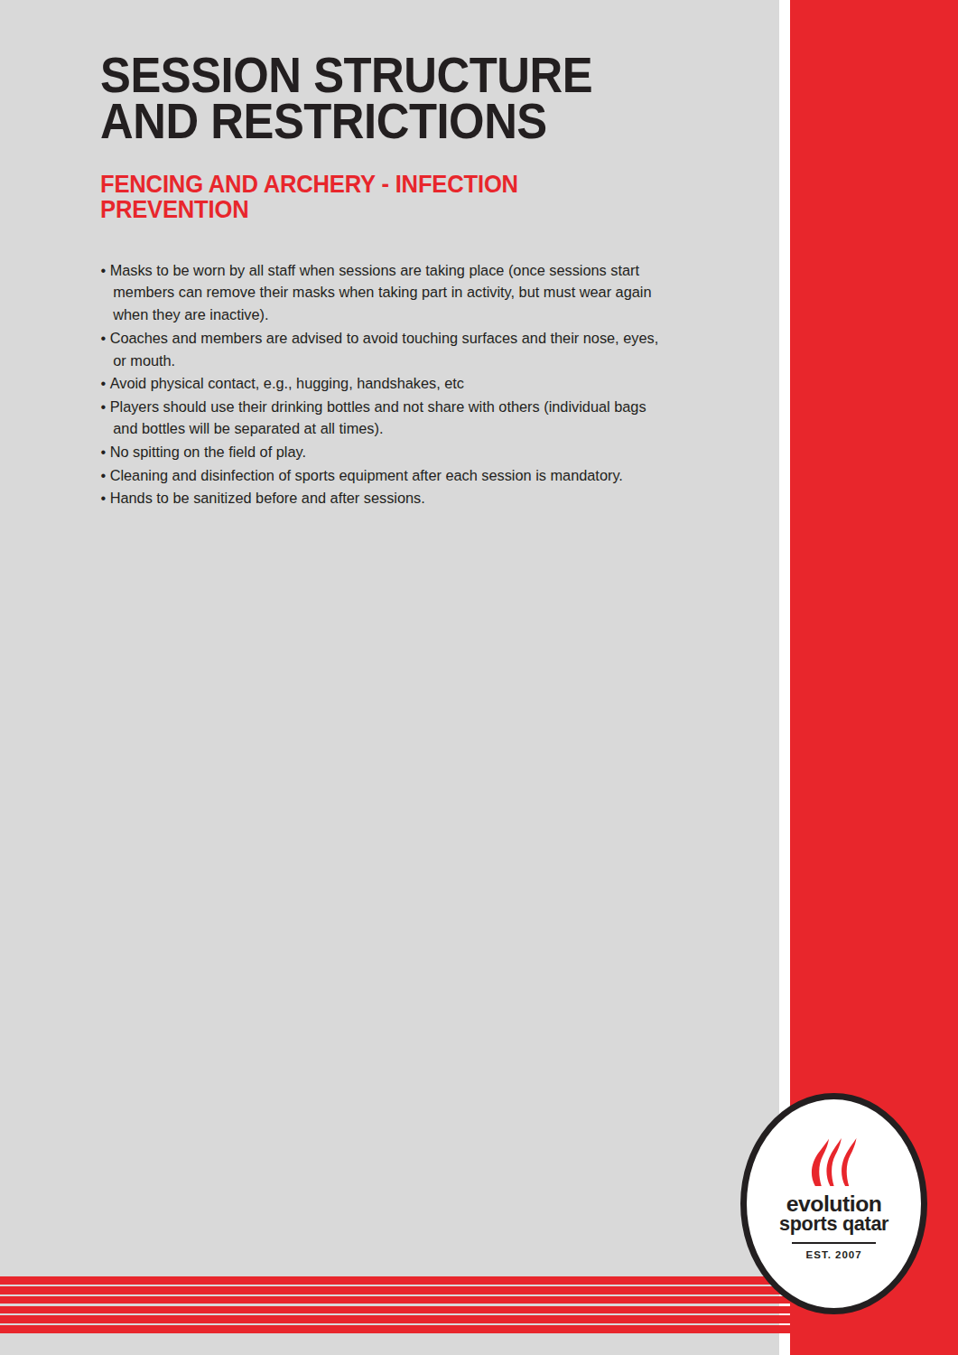Session structure and restrictions
Fencing and archery - infection prevention
Masks to be worn by all staff when sessions are taking place (once sessions start members can remove their masks when taking part in activity, but must wear again when they are inactive).
Coaches and members are advised to avoid touching surfaces and their nose, eyes, or mouth.
Avoid physical contact, e.g., hugging, handshakes, etc
Players should use their drinking bottles and not share with others (individual bags and bottles will be separated at all times).
No spitting on the field of play.
Cleaning and disinfection of sports equipment after each session is mandatory.
Hands to be sanitized before and after sessions.
evolution
sports qatar
EST. 2007